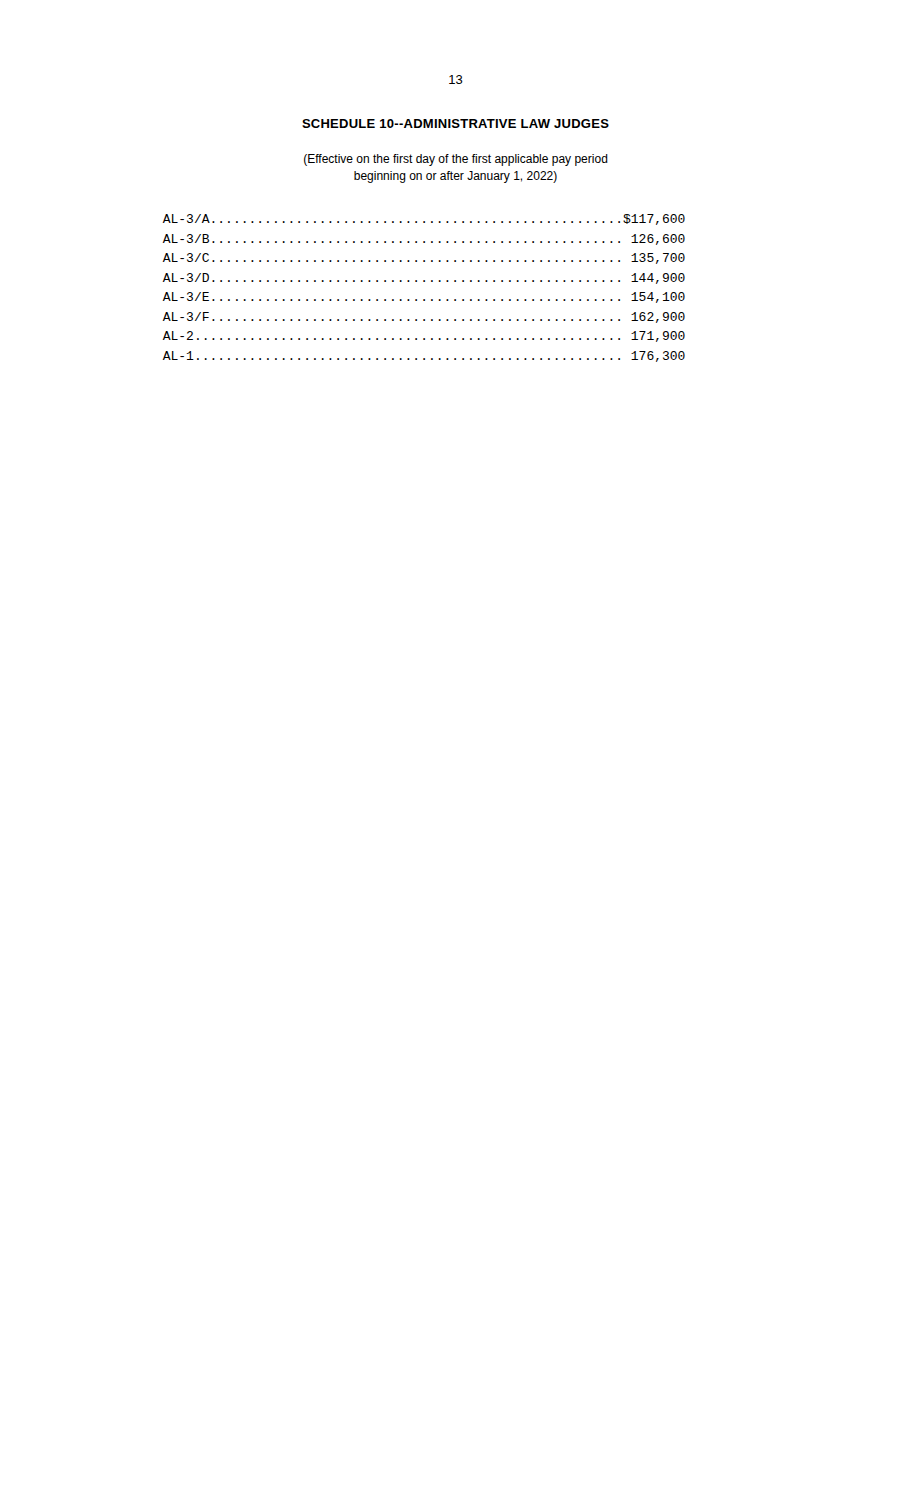13
SCHEDULE 10--ADMINISTRATIVE LAW JUDGES
(Effective on the first day of the first applicable pay period
beginning on or after January 1, 2022)
AL-3/A.....................................................$117,600 AL-3/B..................................................... 126,600 AL-3/C..................................................... 135,700 AL-3/D..................................................... 144,900 AL-3/E..................................................... 154,100 AL-3/F..................................................... 162,900 AL-2....................................................... 171,900 AL-1....................................................... 176,300